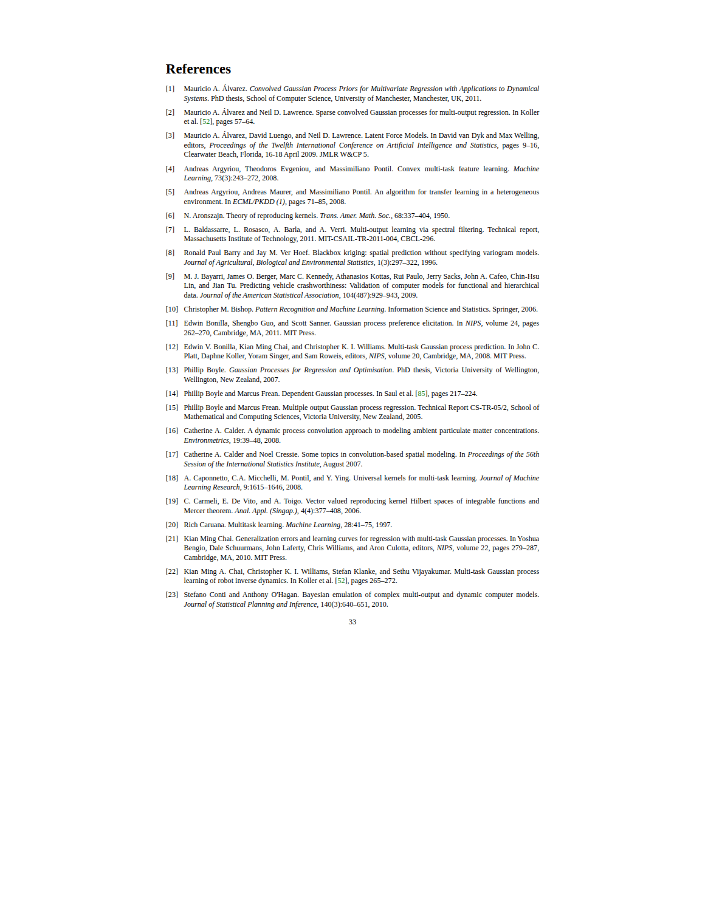References
[1] Mauricio A. Álvarez. Convolved Gaussian Process Priors for Multivariate Regression with Applications to Dynamical Systems. PhD thesis, School of Computer Science, University of Manchester, Manchester, UK, 2011.
[2] Mauricio A. Álvarez and Neil D. Lawrence. Sparse convolved Gaussian processes for multi-output regression. In Koller et al. [52], pages 57–64.
[3] Mauricio A. Álvarez, David Luengo, and Neil D. Lawrence. Latent Force Models. In David van Dyk and Max Welling, editors, Proceedings of the Twelfth International Conference on Artificial Intelligence and Statistics, pages 9–16, Clearwater Beach, Florida, 16-18 April 2009. JMLR W&CP 5.
[4] Andreas Argyriou, Theodoros Evgeniou, and Massimiliano Pontil. Convex multi-task feature learning. Machine Learning, 73(3):243–272, 2008.
[5] Andreas Argyriou, Andreas Maurer, and Massimiliano Pontil. An algorithm for transfer learning in a heterogeneous environment. In ECML/PKDD (1), pages 71–85, 2008.
[6] N. Aronszajn. Theory of reproducing kernels. Trans. Amer. Math. Soc., 68:337–404, 1950.
[7] L. Baldassarre, L. Rosasco, A. Barla, and A. Verri. Multi-output learning via spectral filtering. Technical report, Massachusetts Institute of Technology, 2011. MIT-CSAIL-TR-2011-004, CBCL-296.
[8] Ronald Paul Barry and Jay M. Ver Hoef. Blackbox kriging: spatial prediction without specifying variogram models. Journal of Agricultural, Biological and Environmental Statistics, 1(3):297–322, 1996.
[9] M. J. Bayarri, James O. Berger, Marc C. Kennedy, Athanasios Kottas, Rui Paulo, Jerry Sacks, John A. Cafeo, Chin-Hsu Lin, and Jian Tu. Predicting vehicle crashworthiness: Validation of computer models for functional and hierarchical data. Journal of the American Statistical Association, 104(487):929–943, 2009.
[10] Christopher M. Bishop. Pattern Recognition and Machine Learning. Information Science and Statistics. Springer, 2006.
[11] Edwin Bonilla, Shengbo Guo, and Scott Sanner. Gaussian process preference elicitation. In NIPS, volume 24, pages 262–270, Cambridge, MA, 2011. MIT Press.
[12] Edwin V. Bonilla, Kian Ming Chai, and Christopher K. I. Williams. Multi-task Gaussian process prediction. In John C. Platt, Daphne Koller, Yoram Singer, and Sam Roweis, editors, NIPS, volume 20, Cambridge, MA, 2008. MIT Press.
[13] Phillip Boyle. Gaussian Processes for Regression and Optimisation. PhD thesis, Victoria University of Wellington, Wellington, New Zealand, 2007.
[14] Phillip Boyle and Marcus Frean. Dependent Gaussian processes. In Saul et al. [85], pages 217–224.
[15] Phillip Boyle and Marcus Frean. Multiple output Gaussian process regression. Technical Report CS-TR-05/2, School of Mathematical and Computing Sciences, Victoria University, New Zealand, 2005.
[16] Catherine A. Calder. A dynamic process convolution approach to modeling ambient particulate matter concentrations. Environmetrics, 19:39–48, 2008.
[17] Catherine A. Calder and Noel Cressie. Some topics in convolution-based spatial modeling. In Proceedings of the 56th Session of the International Statistics Institute, August 2007.
[18] A. Caponnetto, C.A. Micchelli, M. Pontil, and Y. Ying. Universal kernels for multi-task learning. Journal of Machine Learning Research, 9:1615–1646, 2008.
[19] C. Carmeli, E. De Vito, and A. Toigo. Vector valued reproducing kernel Hilbert spaces of integrable functions and Mercer theorem. Anal. Appl. (Singap.), 4(4):377–408, 2006.
[20] Rich Caruana. Multitask learning. Machine Learning, 28:41–75, 1997.
[21] Kian Ming Chai. Generalization errors and learning curves for regression with multi-task Gaussian processes. In Yoshua Bengio, Dale Schuurmans, John Laferty, Chris Williams, and Aron Culotta, editors, NIPS, volume 22, pages 279–287, Cambridge, MA, 2010. MIT Press.
[22] Kian Ming A. Chai, Christopher K. I. Williams, Stefan Klanke, and Sethu Vijayakumar. Multi-task Gaussian process learning of robot inverse dynamics. In Koller et al. [52], pages 265–272.
[23] Stefano Conti and Anthony O'Hagan. Bayesian emulation of complex multi-output and dynamic computer models. Journal of Statistical Planning and Inference, 140(3):640–651, 2010.
33